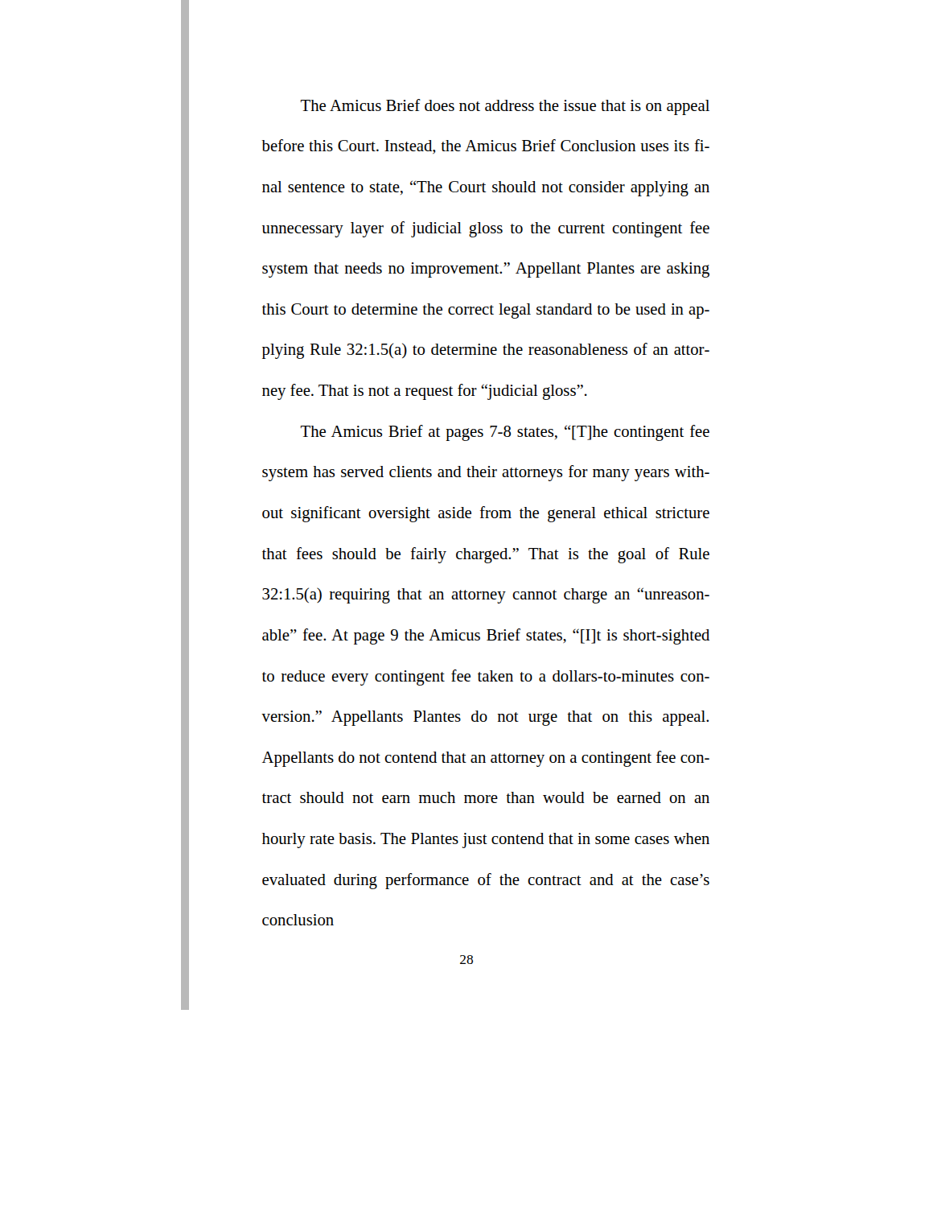The Amicus Brief does not address the issue that is on appeal before this Court. Instead, the Amicus Brief Conclusion uses its final sentence to state, “The Court should not consider applying an unnecessary layer of judicial gloss to the current contingent fee system that needs no improvement.” Appellant Plantes are asking this Court to determine the correct legal standard to be used in applying Rule 32:1.5(a) to determine the reasonableness of an attorney fee. That is not a request for “judicial gloss”.
The Amicus Brief at pages 7-8 states, “[T]he contingent fee system has served clients and their attorneys for many years without significant oversight aside from the general ethical stricture that fees should be fairly charged.” That is the goal of Rule 32:1.5(a) requiring that an attorney cannot charge an “unreasonable” fee. At page 9 the Amicus Brief states, “[I]t is short-sighted to reduce every contingent fee taken to a dollars-to-minutes conversion.” Appellants Plantes do not urge that on this appeal. Appellants do not contend that an attorney on a contingent fee contract should not earn much more than would be earned on an hourly rate basis. The Plantes just contend that in some cases when evaluated during performance of the contract and at the case’s conclusion
28